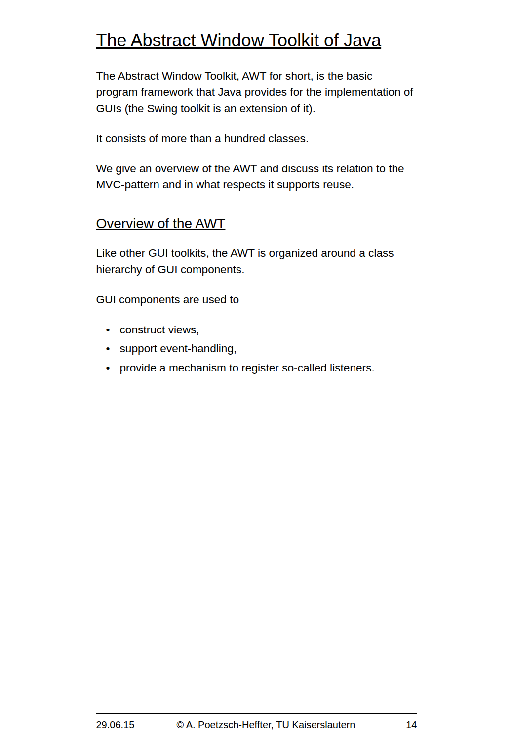The Abstract Window Toolkit of Java
The Abstract Window Toolkit, AWT for short, is the basic program framework that Java provides for the implementation of GUIs (the Swing toolkit is an extension of it).
It consists of more than a hundred classes.
We give an overview of the AWT and discuss its relation to the MVC-pattern and in what respects it supports reuse.
Overview of the AWT
Like other GUI toolkits, the AWT is organized around a class hierarchy of GUI components.
GUI components are used to
construct views,
support event-handling,
provide a mechanism to register so-called listeners.
29.06.15 © A. Poetzsch-Heffter, TU Kaiserslautern 14